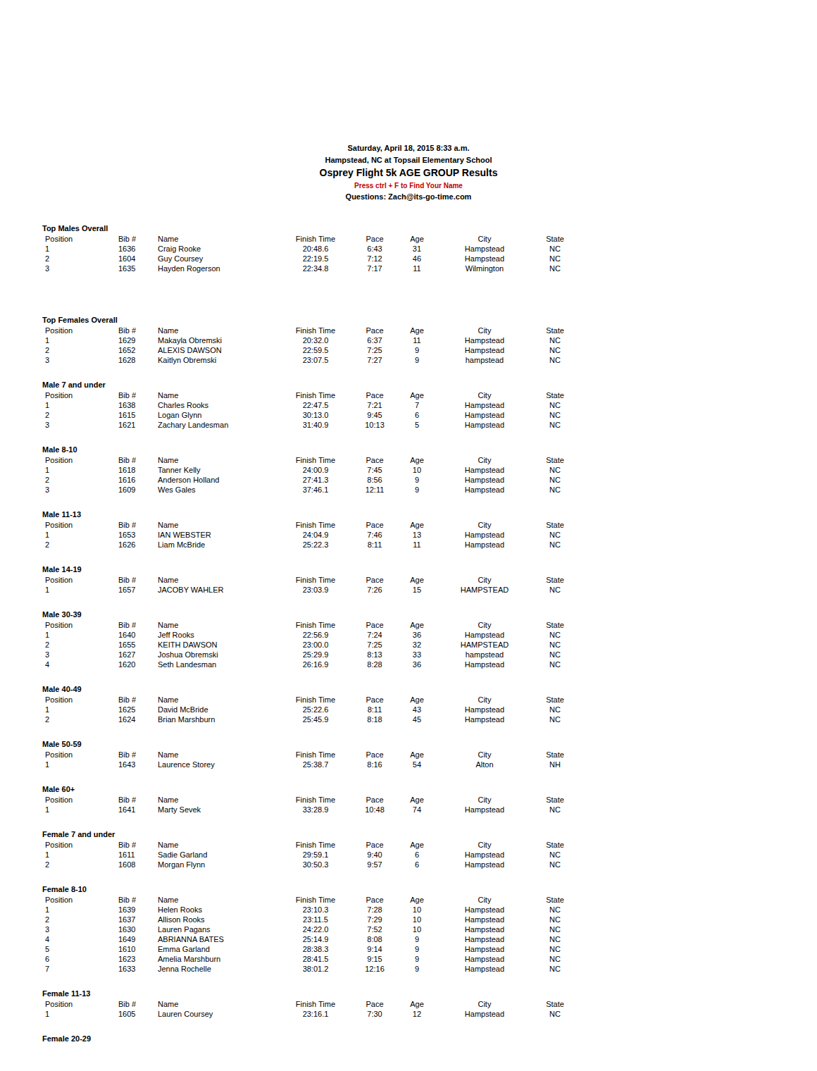Saturday, April 18, 2015 8:33 a.m.
Hampstead, NC at Topsail Elementary School
Osprey Flight 5k AGE GROUP Results
Press ctrl + F to Find Your Name
Questions: Zach@its-go-time.com
Top Males Overall
| Position | Bib # | Name | Finish Time | Pace | Age | City | State |
| --- | --- | --- | --- | --- | --- | --- | --- |
| 1 | 1636 | Craig Rooke | 20:48.6 | 6:43 | 31 | Hampstead | NC |
| 2 | 1604 | Guy Coursey | 22:19.5 | 7:12 | 46 | Hampstead | NC |
| 3 | 1635 | Hayden Rogerson | 22:34.8 | 7:17 | 11 | Wilmington | NC |
Top Females Overall
| Position | Bib # | Name | Finish Time | Pace | Age | City | State |
| --- | --- | --- | --- | --- | --- | --- | --- |
| 1 | 1629 | Makayla Obremski | 20:32.0 | 6:37 | 11 | Hampstead | NC |
| 2 | 1652 | ALEXIS DAWSON | 22:59.5 | 7:25 | 9 | Hampstead | NC |
| 3 | 1628 | Kaitlyn Obremski | 23:07.5 | 7:27 | 9 | hampstead | NC |
Male 7 and under
| Position | Bib # | Name | Finish Time | Pace | Age | City | State |
| --- | --- | --- | --- | --- | --- | --- | --- |
| 1 | 1638 | Charles Rooks | 22:47.5 | 7:21 | 7 | Hampstead | NC |
| 2 | 1615 | Logan Glynn | 30:13.0 | 9:45 | 6 | Hampstead | NC |
| 3 | 1621 | Zachary Landesman | 31:40.9 | 10:13 | 5 | Hampstead | NC |
Male 8-10
| Position | Bib # | Name | Finish Time | Pace | Age | City | State |
| --- | --- | --- | --- | --- | --- | --- | --- |
| 1 | 1618 | Tanner Kelly | 24:00.9 | 7:45 | 10 | Hampstead | NC |
| 2 | 1616 | Anderson Holland | 27:41.3 | 8:56 | 9 | Hampstead | NC |
| 3 | 1609 | Wes Gales | 37:46.1 | 12:11 | 9 | Hampstead | NC |
Male 11-13
| Position | Bib # | Name | Finish Time | Pace | Age | City | State |
| --- | --- | --- | --- | --- | --- | --- | --- |
| 1 | 1653 | IAN WEBSTER | 24:04.9 | 7:46 | 13 | Hampstead | NC |
| 2 | 1626 | Liam McBride | 25:22.3 | 8:11 | 11 | Hampstead | NC |
Male 14-19
| Position | Bib # | Name | Finish Time | Pace | Age | City | State |
| --- | --- | --- | --- | --- | --- | --- | --- |
| 1 | 1657 | JACOBY WAHLER | 23:03.9 | 7:26 | 15 | HAMPSTEAD | NC |
Male 30-39
| Position | Bib # | Name | Finish Time | Pace | Age | City | State |
| --- | --- | --- | --- | --- | --- | --- | --- |
| 1 | 1640 | Jeff Rooks | 22:56.9 | 7:24 | 36 | Hampstead | NC |
| 2 | 1655 | KEITH DAWSON | 23:00.0 | 7:25 | 32 | HAMPSTEAD | NC |
| 3 | 1627 | Joshua Obremski | 25:29.9 | 8:13 | 33 | hampstead | NC |
| 4 | 1620 | Seth Landesman | 26:16.9 | 8:28 | 36 | Hampstead | NC |
Male 40-49
| Position | Bib # | Name | Finish Time | Pace | Age | City | State |
| --- | --- | --- | --- | --- | --- | --- | --- |
| 1 | 1625 | David McBride | 25:22.6 | 8:11 | 43 | Hampstead | NC |
| 2 | 1624 | Brian Marshburn | 25:45.9 | 8:18 | 45 | Hampstead | NC |
Male 50-59
| Position | Bib # | Name | Finish Time | Pace | Age | City | State |
| --- | --- | --- | --- | --- | --- | --- | --- |
| 1 | 1643 | Laurence Storey | 25:38.7 | 8:16 | 54 | Alton | NH |
Male 60+
| Position | Bib # | Name | Finish Time | Pace | Age | City | State |
| --- | --- | --- | --- | --- | --- | --- | --- |
| 1 | 1641 | Marty Sevek | 33:28.9 | 10:48 | 74 | Hampstead | NC |
Female 7 and under
| Position | Bib # | Name | Finish Time | Pace | Age | City | State |
| --- | --- | --- | --- | --- | --- | --- | --- |
| 1 | 1611 | Sadie Garland | 29:59.1 | 9:40 | 6 | Hampstead | NC |
| 2 | 1608 | Morgan Flynn | 30:50.3 | 9:57 | 6 | Hampstead | NC |
Female 8-10
| Position | Bib # | Name | Finish Time | Pace | Age | City | State |
| --- | --- | --- | --- | --- | --- | --- | --- |
| 1 | 1639 | Helen Rooks | 23:10.3 | 7:28 | 10 | Hampstead | NC |
| 2 | 1637 | Allison Rooks | 23:11.5 | 7:29 | 10 | Hampstead | NC |
| 3 | 1630 | Lauren Pagans | 24:22.0 | 7:52 | 10 | Hampstead | NC |
| 4 | 1649 | ABRIANNA BATES | 25:14.9 | 8:08 | 9 | Hampstead | NC |
| 5 | 1610 | Emma Garland | 28:38.3 | 9:14 | 9 | Hampstead | NC |
| 6 | 1623 | Amelia Marshburn | 28:41.5 | 9:15 | 9 | Hampstead | NC |
| 7 | 1633 | Jenna Rochelle | 38:01.2 | 12:16 | 9 | Hampstead | NC |
Female 11-13
| Position | Bib # | Name | Finish Time | Pace | Age | City | State |
| --- | --- | --- | --- | --- | --- | --- | --- |
| 1 | 1605 | Lauren Coursey | 23:16.1 | 7:30 | 12 | Hampstead | NC |
Female 20-29